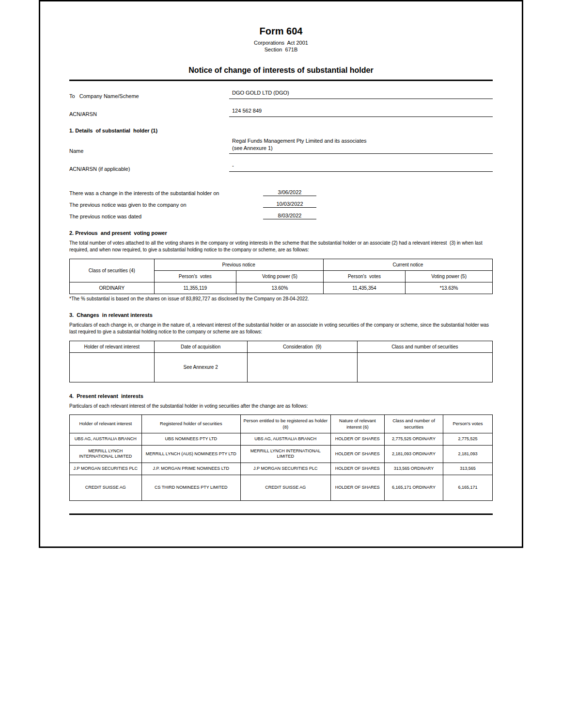Form 604
Corporations Act 2001
Section 671B
Notice of change of interests of substantial holder
To Company Name/Scheme
DGO GOLD LTD (DGO)
ACN/ARSN
124 562 849
1. Details of substantial holder (1)
Name
Regal Funds Management Pty Limited and its associates
(see Annexure 1)
ACN/ARSN (if applicable)
-
There was a change in the interests of the substantial holder on
3/06/2022
The previous notice was given to the company on
10/03/2022
The previous notice was dated
8/03/2022
2. Previous and present voting power
The total number of votes attached to all the voting shares in the company or voting interests in the scheme that the substantial holder or an associate (2) had a relevant interest (3) in when last required, and when now required, to give a substantial holding notice to the company or scheme, are as follows:
| Class of securities (4) | Previous notice | Current notice |
| --- | --- | --- |
| Person's votes | Voting power (5) | Person's votes | Voting power (5) |
| ORDINARY | 11,355,119 | 13.60% | 11,435,354 | *13.63% |
*The % substantial is based on the shares on issue of 83,892,727 as disclosed by the Company on 28-04-2022.
3. Changes in relevant interests
Particulars of each change in, or change in the nature of, a relevant interest of the substantial holder or an associate in voting securities of the company or scheme, since the substantial holder was last required to give a substantial holding notice to the company or scheme are as follows:
| Holder of relevant interest | Date of acquisition | Consideration (9) | Class and number of securities |
| --- | --- | --- | --- |
| | See Annexure 2 | | |
4. Present relevant interests
Particulars of each relevant interest of the substantial holder in voting securities after the change are as follows:
| Holder of relevant interest | Registered holder of securities | Person entitled to be registered as holder (8) | Nature of relevant interest (6) | Class and number of securities | Person's votes |
| --- | --- | --- | --- | --- | --- |
| UBS AG, AUSTRALIA BRANCH | UBS NOMINEES PTY LTD | UBS AG, AUSTRALIA BRANCH | HOLDER OF SHARES | 2,775,525 ORDINARY | 2,775,525 |
| MERRILL LYNCH INTERNATIONAL LIMITED | MERRILL LYNCH (AUS) NOMINEES PTY LTD | MERRILL LYNCH INTERNATIONAL LIMITED | HOLDER OF SHARES | 2,181,093 ORDINARY | 2,181,093 |
| J.P MORGAN SECURITIES PLC | J.P. MORGAN PRIME NOMINEES LTD | J.P MORGAN SECURITIES PLC | HOLDER OF SHARES | 313,565 ORDINARY | 313,565 |
| CREDIT SUISSE AG | CS THIRD NOMINEES PTY LIMITED | CREDIT SUISSE AG | HOLDER OF SHARES | 6,165,171 ORDINARY | 6,165,171 |